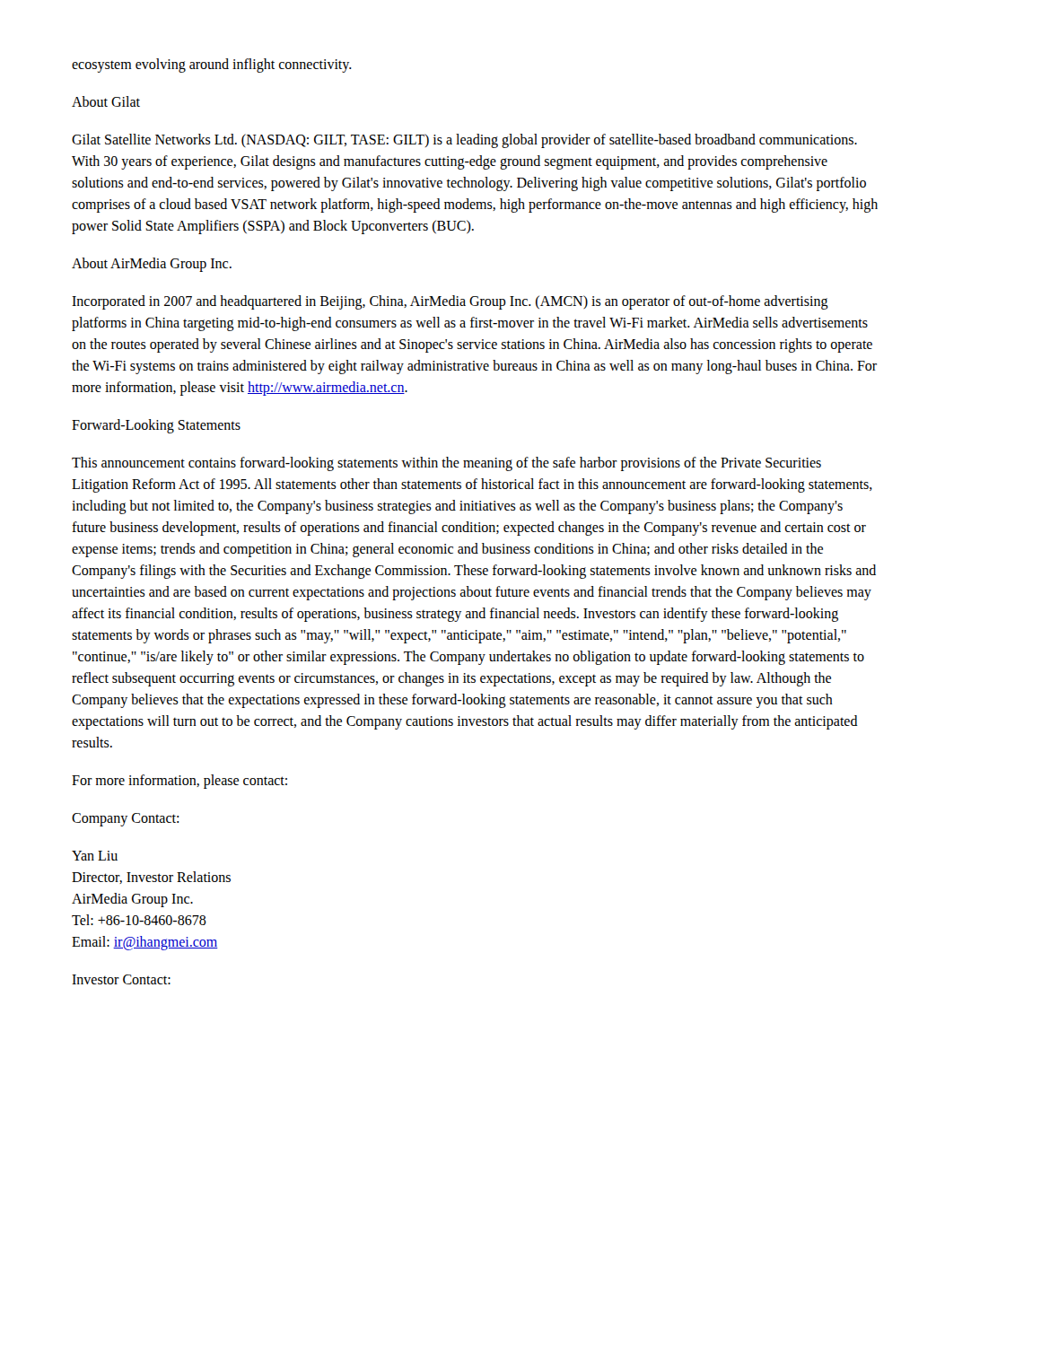ecosystem evolving around inflight connectivity.
About Gilat
Gilat Satellite Networks Ltd. (NASDAQ: GILT, TASE: GILT) is a leading global provider of satellite-based broadband communications. With 30 years of experience, Gilat designs and manufactures cutting-edge ground segment equipment, and provides comprehensive solutions and end-to-end services, powered by Gilat's innovative technology. Delivering high value competitive solutions, Gilat's portfolio comprises of a cloud based VSAT network platform, high-speed modems, high performance on-the-move antennas and high efficiency, high power Solid State Amplifiers (SSPA) and Block Upconverters (BUC).
About AirMedia Group Inc.
Incorporated in 2007 and headquartered in Beijing, China, AirMedia Group Inc. (AMCN) is an operator of out-of-home advertising platforms in China targeting mid-to-high-end consumers as well as a first-mover in the travel Wi-Fi market. AirMedia sells advertisements on the routes operated by several Chinese airlines and at Sinopec's service stations in China. AirMedia also has concession rights to operate the Wi-Fi systems on trains administered by eight railway administrative bureaus in China as well as on many long-haul buses in China. For more information, please visit http://www.airmedia.net.cn.
Forward-Looking Statements
This announcement contains forward-looking statements within the meaning of the safe harbor provisions of the Private Securities Litigation Reform Act of 1995. All statements other than statements of historical fact in this announcement are forward-looking statements, including but not limited to, the Company's business strategies and initiatives as well as the Company's business plans; the Company's future business development, results of operations and financial condition; expected changes in the Company's revenue and certain cost or expense items; trends and competition in China; general economic and business conditions in China; and other risks detailed in the Company's filings with the Securities and Exchange Commission. These forward-looking statements involve known and unknown risks and uncertainties and are based on current expectations and projections about future events and financial trends that the Company believes may affect its financial condition, results of operations, business strategy and financial needs. Investors can identify these forward-looking statements by words or phrases such as "may," "will," "expect," "anticipate," "aim," "estimate," "intend," "plan," "believe," "potential," "continue," "is/are likely to" or other similar expressions. The Company undertakes no obligation to update forward-looking statements to reflect subsequent occurring events or circumstances, or changes in its expectations, except as may be required by law. Although the Company believes that the expectations expressed in these forward-looking statements are reasonable, it cannot assure you that such expectations will turn out to be correct, and the Company cautions investors that actual results may differ materially from the anticipated results.
For more information, please contact:
Company Contact:
Yan Liu
Director, Investor Relations
AirMedia Group Inc.
Tel: +86-10-8460-8678
Email: ir@ihangmei.com
Investor Contact: